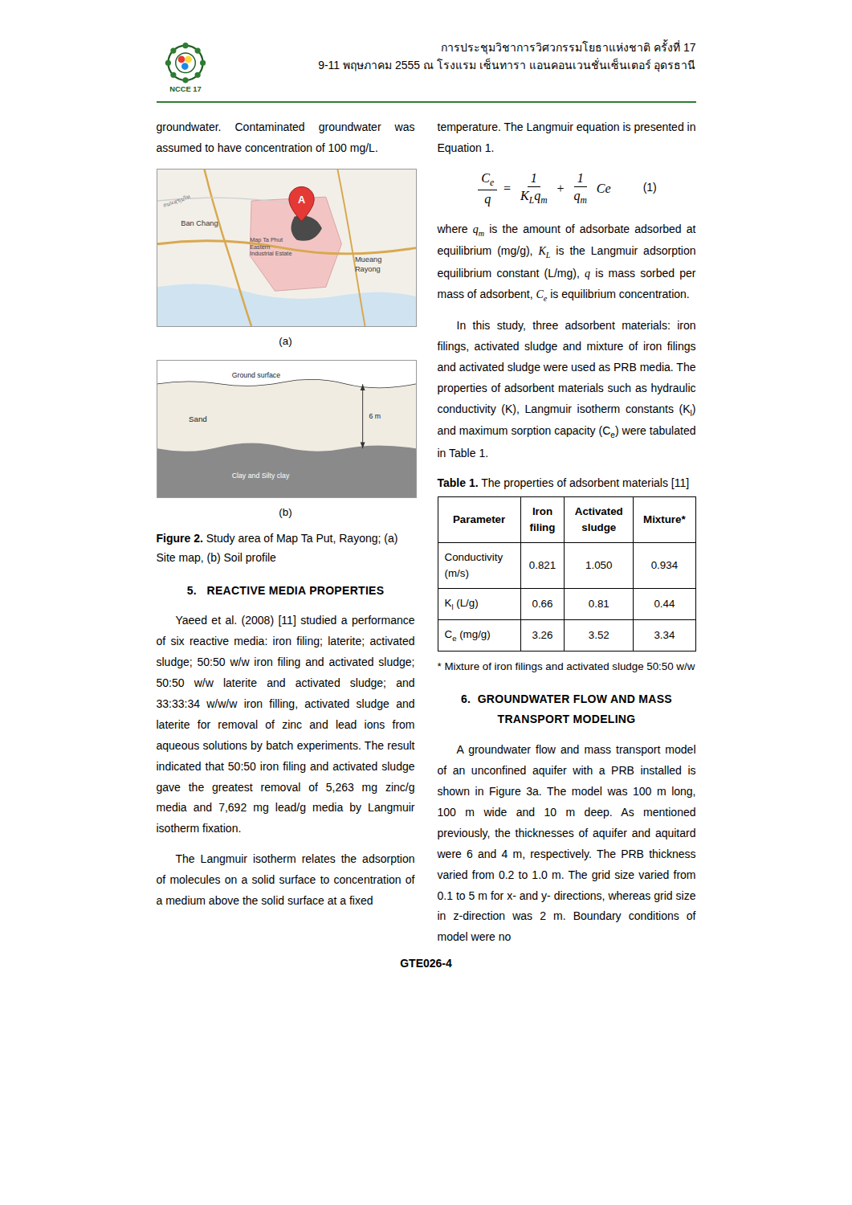NCCE 17
การประชุมวิชาการวิศวกรรมโยธาแห่งชาติ ครั้งที่ 17
9-11 พฤษภาคม 2555 ณ โรงแรม เซ็นทารา แอนคอนเวนชั่นเซ็นเตอร์ อุดรธานี
groundwater. Contaminated groundwater was assumed to have concentration of 100 mg/L.
A Ban Chang Map Ta Phut Eastern Industrial Estate Mueang Rayong ถนนสุขุมวิท
(a)
Ground surface Sand Clay and Silty clay 6 m
(b)
Figure 2. Study area of Map Ta Put, Rayong; (a) Site map, (b) Soil profile
5. REACTIVE MEDIA PROPERTIES
Yaeed et al. (2008) [11] studied a performance of six reactive media: iron filing; laterite; activated sludge; 50:50 w/w iron filing and activated sludge; 50:50 w/w laterite and activated sludge; and 33:33:34 w/w/w iron filling, activated sludge and laterite for removal of zinc and lead ions from aqueous solutions by batch experiments. The result indicated that 50:50 iron filing and activated sludge gave the greatest removal of 5,263 mg zinc/g media and 7,692 mg lead/g media by Langmuir isotherm fixation.
The Langmuir isotherm relates the adsorption of molecules on a solid surface to concentration of a medium above the solid surface at a fixed
temperature. The Langmuir equation is presented in Equation 1.
Ce q = 1 KLqm + 1 qm Ce
(1)
where qm is the amount of adsorbate adsorbed at equilibrium (mg/g), KL is the Langmuir adsorption equilibrium constant (L/mg), q is mass sorbed per mass of adsorbent, Ce is equilibrium concentration.
In this study, three adsorbent materials: iron filings, activated sludge and mixture of iron filings and activated sludge were used as PRB media. The properties of adsorbent materials such as hydraulic conductivity (K), Langmuir isotherm constants (Kl) and maximum sorption capacity (Ce) were tabulated in Table 1.
Table 1. The properties of adsorbent materials [11]
| Parameter | Iron filing | Activated sludge | Mixture* |
| --- | --- | --- | --- |
| Conductivity (m/s) | 0.821 | 1.050 | 0.934 |
| K l (L/g) | 0.66 | 0.81 | 0.44 |
| C e (mg/g) | 3.26 | 3.52 | 3.34 |
* Mixture of iron filings and activated sludge 50:50 w/w
6. GROUNDWATER FLOW AND MASS
TRANSPORT MODELING
A groundwater flow and mass transport model of an unconfined aquifer with a PRB installed is shown in Figure 3a. The model was 100 m long, 100 m wide and 10 m deep. As mentioned previously, the thicknesses of aquifer and aquitard were 6 and 4 m, respectively. The PRB thickness varied from 0.2 to 1.0 m. The grid size varied from 0.1 to 5 m for x- and y- directions, whereas grid size in z-direction was 2 m. Boundary conditions of model were no
GTE026-4